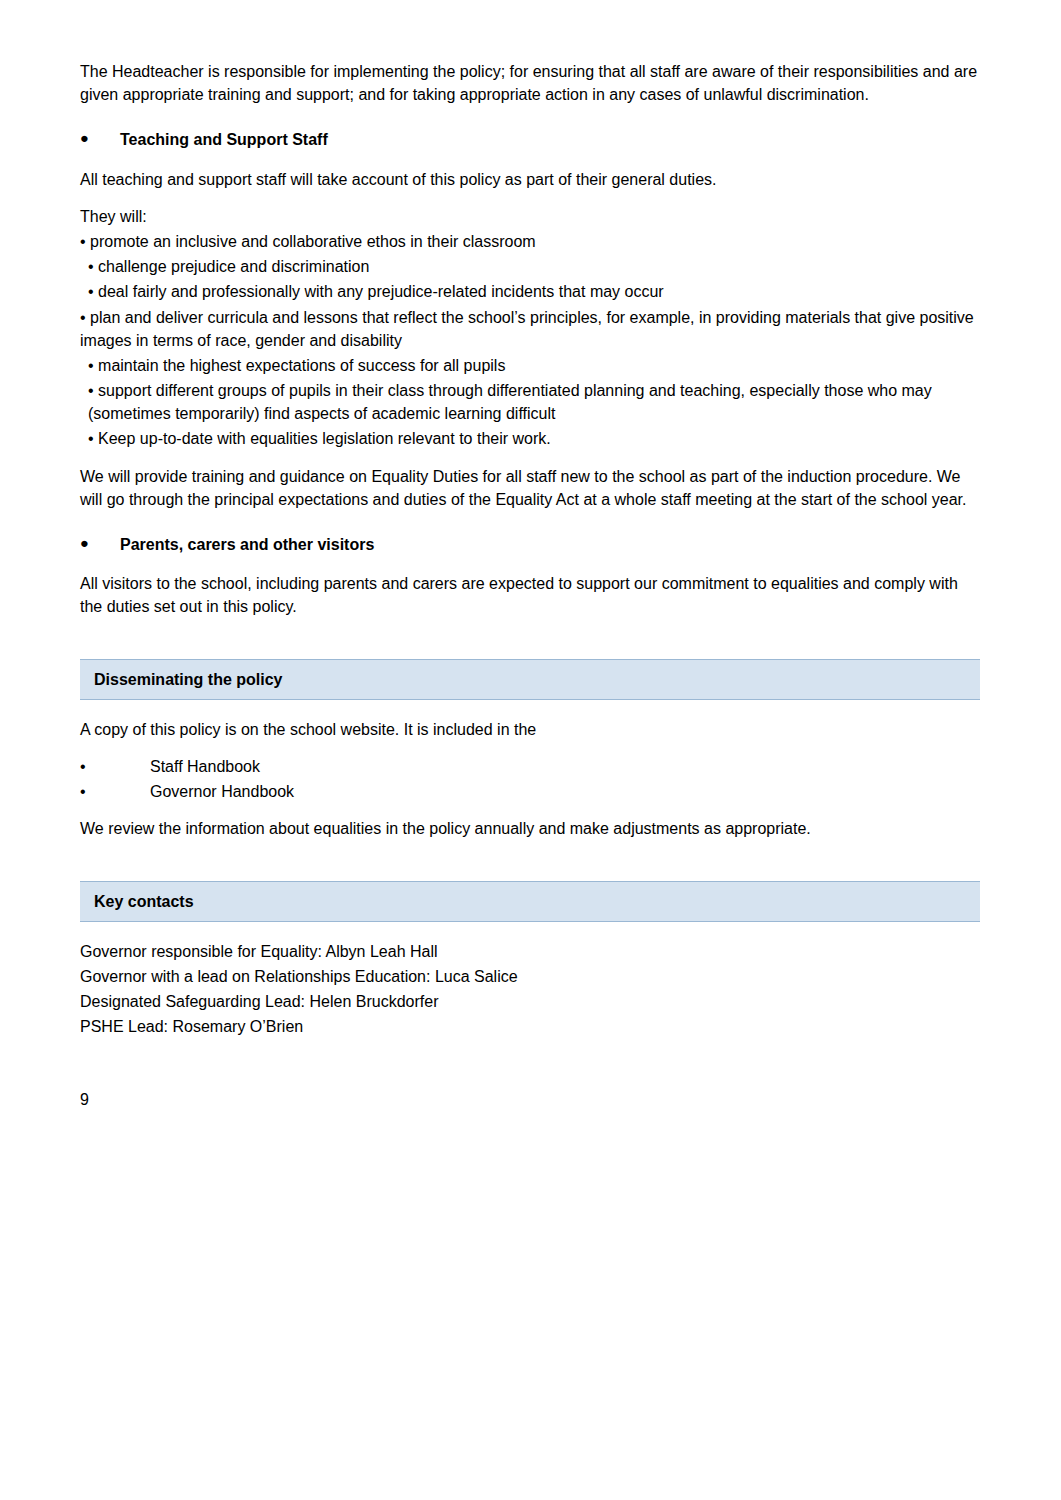The Headteacher is responsible for implementing the policy; for ensuring that all staff are aware of their responsibilities and are given appropriate training and support; and for taking appropriate action in any cases of unlawful discrimination.
Teaching and Support Staff
All teaching and support staff will take account of this policy as part of their general duties.
They will:
• promote an inclusive and collaborative ethos in their classroom
• challenge prejudice and discrimination
• deal fairly and professionally with any prejudice-related incidents that may occur
• plan and deliver curricula and lessons that reflect the school’s principles, for example, in providing materials that give positive images in terms of race, gender and disability
• maintain the highest expectations of success for all pupils
• support different groups of pupils in their class through differentiated planning and teaching, especially those who may (sometimes temporarily) find aspects of academic learning difficult
• Keep up-to-date with equalities legislation relevant to their work.
We will provide training and guidance on Equality Duties for all staff new to the school as part of the induction procedure. We will go through the principal expectations and duties of the Equality Act at a whole staff meeting at the start of the school year.
Parents, carers and other visitors
All visitors to the school, including parents and carers are expected to support our commitment to equalities and comply with the duties set out in this policy.
Disseminating the policy
A copy of this policy is on the school website. It is included in the
•Staff Handbook
•Governor Handbook
We review the information about equalities in the policy annually and make adjustments as appropriate.
Key contacts
Governor responsible for Equality: Albyn Leah Hall
Governor with a lead on Relationships Education: Luca Salice
Designated Safeguarding Lead: Helen Bruckdorfer
PSHE Lead: Rosemary O’Brien
9